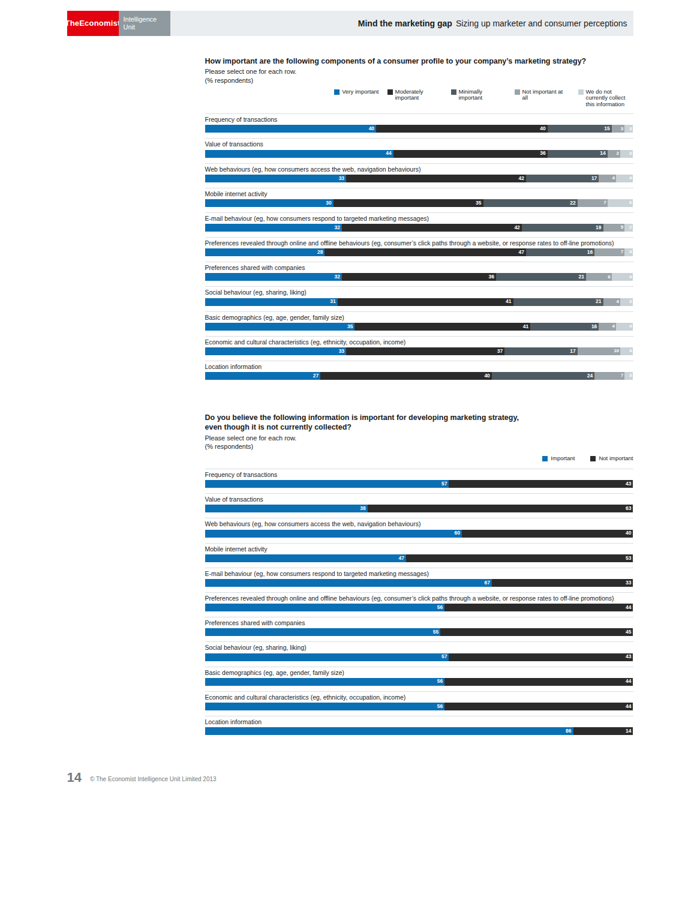The Economist
Intelligence Unit
Mind the marketing gap Sizing up marketer and consumer perceptions
How important are the following components of a consumer profile to your company’s marketing strategy?
Please select one for each row.
(% respondents)
Very important
Moderately important
Minimally important
Not important at all
We do not currently collect this information
Frequency of transactions
40
40
15
3
3
Value of transactions
44
36
14
2
3
Web behaviours (eg, how consumers access the web, navigation behaviours)
33
42
17
4
4
Mobile internet activity
30
35
22
7
6
E-mail behaviour (eg, how consumers respond to targeted marketing messages)
32
42
19
5
2
Preferences revealed through online and offline behaviours (eg, consumer’s click paths through a website, or response rates to off-line promotions)
28
47
16
7
4
Preferences shared with companies
32
36
21
6
4
Social behaviour (eg, sharing, liking)
31
41
21
4
3
Basic demographics (eg, age, gender, family size)
35
41
16
4
4
Economic and cultural characteristics (eg, ethnicity, occupation, income)
33
37
17
10
4
Location information
27
40
24
7
3
Do you believe the following information is important for developing marketing strategy,
even though it is not currently collected?
Please select one for each row.
(% respondents)
Important
Not important
Frequency of transactions
57
43
Value of transactions
38
63
Web behaviours (eg, how consumers access the web, navigation behaviours)
60
40
Mobile internet activity
47
53
E-mail behaviour (eg, how consumers respond to targeted marketing messages)
67
33
Preferences revealed through online and offline behaviours (eg, consumer’s click paths through a website, or response rates to off-line promotions)
56
44
Preferences shared with companies
55
45
Social behaviour (eg, sharing, liking)
57
43
Basic demographics (eg, age, gender, family size)
56
44
Economic and cultural characteristics (eg, ethnicity, occupation, income)
56
44
Location information
86
14
14
© The Economist Intelligence Unit Limited 2013